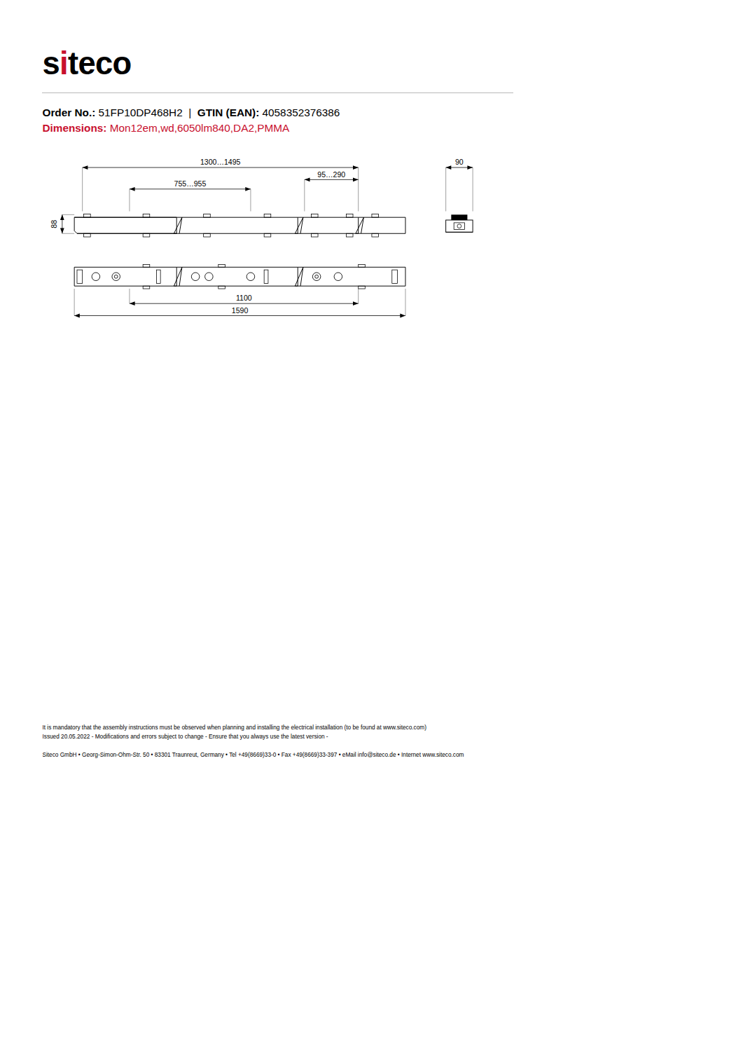siteco
Order No.: 51FP10DP468H2 | GTIN (EAN): 4058352376386
Dimensions: Mon12em,wd,6050lm840,DA2,PMMA
1300…1495 95…290 755…955 90 88 1100 1590
It is mandatory that the assembly instructions must be observed when planning and installing the electrical installation (to be found at www.siteco.com)
Issued 20.05.2022 - Modifications and errors subject to change - Ensure that you always use the latest version -
Siteco GmbH • Georg-Simon-Ohm-Str. 50 • 83301 Traunreut, Germany • Tel +49(8669)33-0 • Fax +49(8669)33-397 • eMail info@siteco.de • Internet www.siteco.com